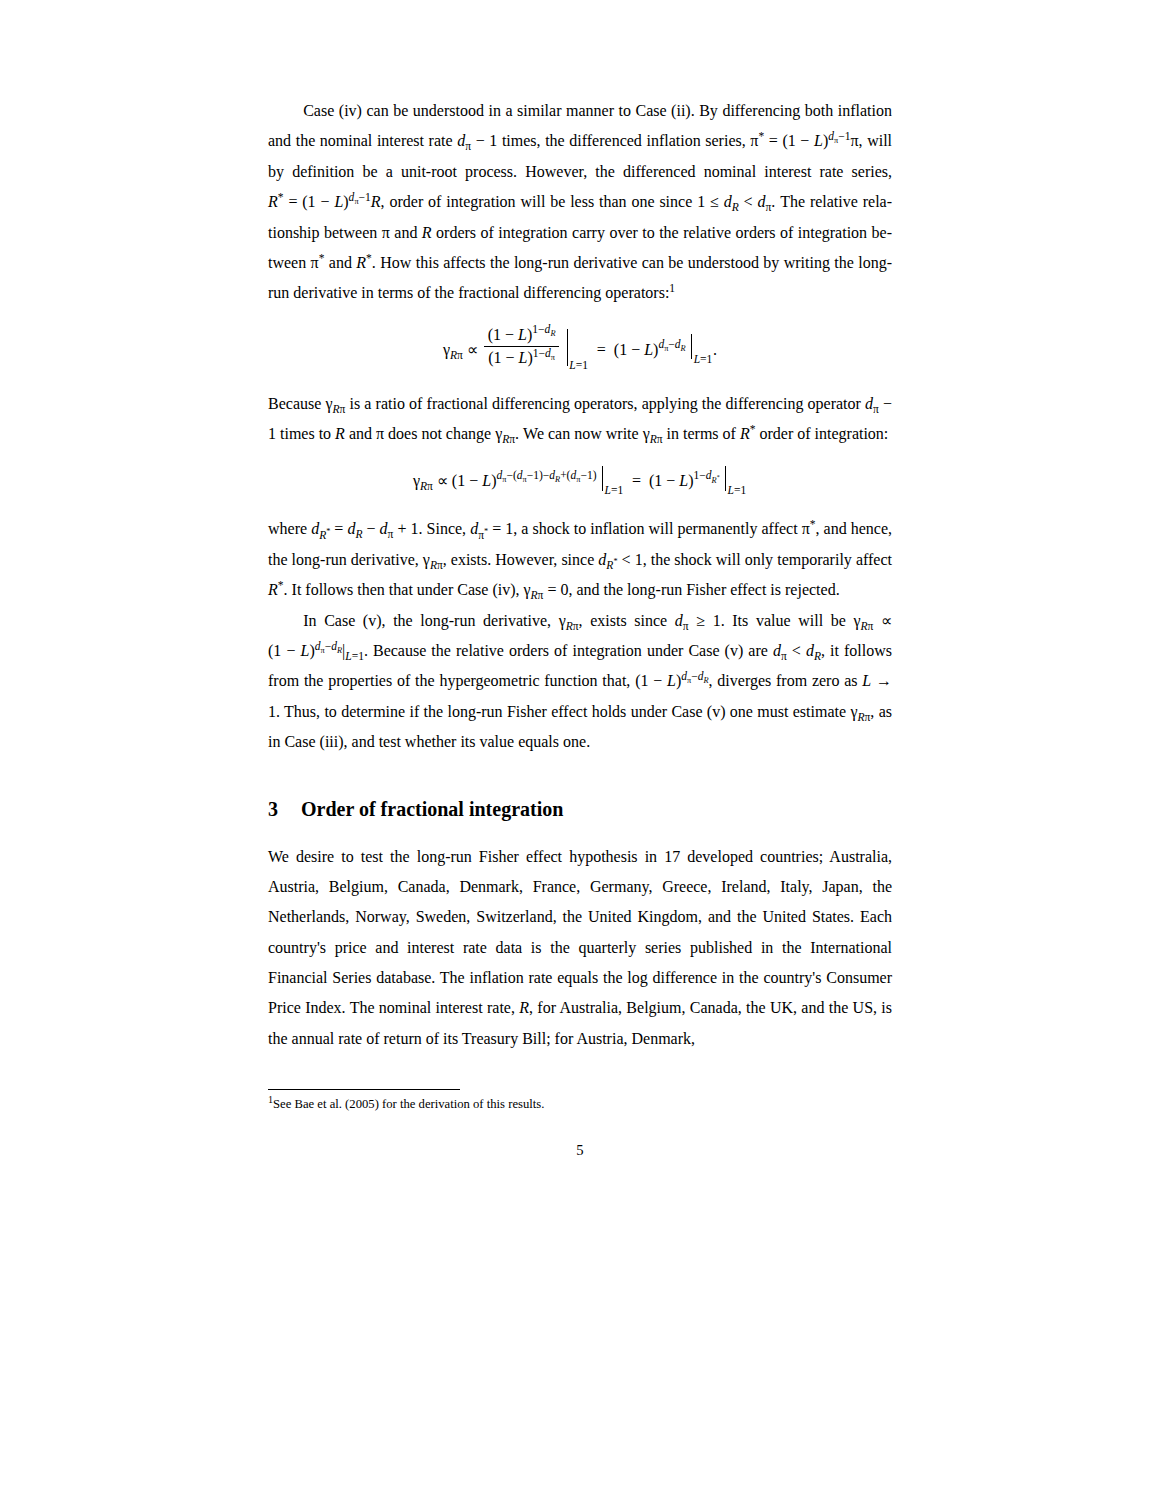Case (iv) can be understood in a similar manner to Case (ii). By differencing both inflation and the nominal interest rate dπ − 1 times, the differenced inflation series, π* = (1 − L)dπ−1π, will by definition be a unit-root process. However, the differenced nominal interest rate series, R* = (1 − L)dπ−1R, order of integration will be less than one since 1 ≤ dR < dπ. The relative relationship between π and R orders of integration carry over to the relative orders of integration between π* and R*. How this affects the long-run derivative can be understood by writing the long-run derivative in terms of the fractional differencing operators:1
γRπ ∝ (1 − L)1−dR (1 − L)1−dπ L=1 = (1 − L)dπ−dR L=1.
Because γRπ is a ratio of fractional differencing operators, applying the differencing operator dπ − 1 times to R and π does not change γRπ. We can now write γRπ in terms of R* order of integration:
γRπ ∝ (1 − L)dπ−(dπ−1)−dR+(dπ−1) L=1 = (1 − L)1−dR* L=1
where dR* = dR − dπ + 1. Since, dπ* = 1, a shock to inflation will permanently affect π*, and hence, the long-run derivative, γRπ, exists. However, since dR* < 1, the shock will only temporarily affect R*. It follows then that under Case (iv), γRπ = 0, and the long-run Fisher effect is rejected.
In Case (v), the long-run derivative, γRπ, exists since dπ ≥ 1. Its value will be γRπ ∝ (1 − L)dπ−dR|L=1. Because the relative orders of integration under Case (v) are dπ < dR, it follows from the properties of the hypergeometric function that, (1 − L)dπ−dR, diverges from zero as L → 1. Thus, to determine if the long-run Fisher effect holds under Case (v) one must estimate γRπ, as in Case (iii), and test whether its value equals one.
3 Order of fractional integration
We desire to test the long-run Fisher effect hypothesis in 17 developed countries; Australia, Austria, Belgium, Canada, Denmark, France, Germany, Greece, Ireland, Italy, Japan, the Netherlands, Norway, Sweden, Switzerland, the United Kingdom, and the United States. Each country's price and interest rate data is the quarterly series published in the International Financial Series database. The inflation rate equals the log difference in the country's Consumer Price Index. The nominal interest rate, R, for Australia, Belgium, Canada, the UK, and the US, is the annual rate of return of its Treasury Bill; for Austria, Denmark,
1See Bae et al. (2005) for the derivation of this results.
5